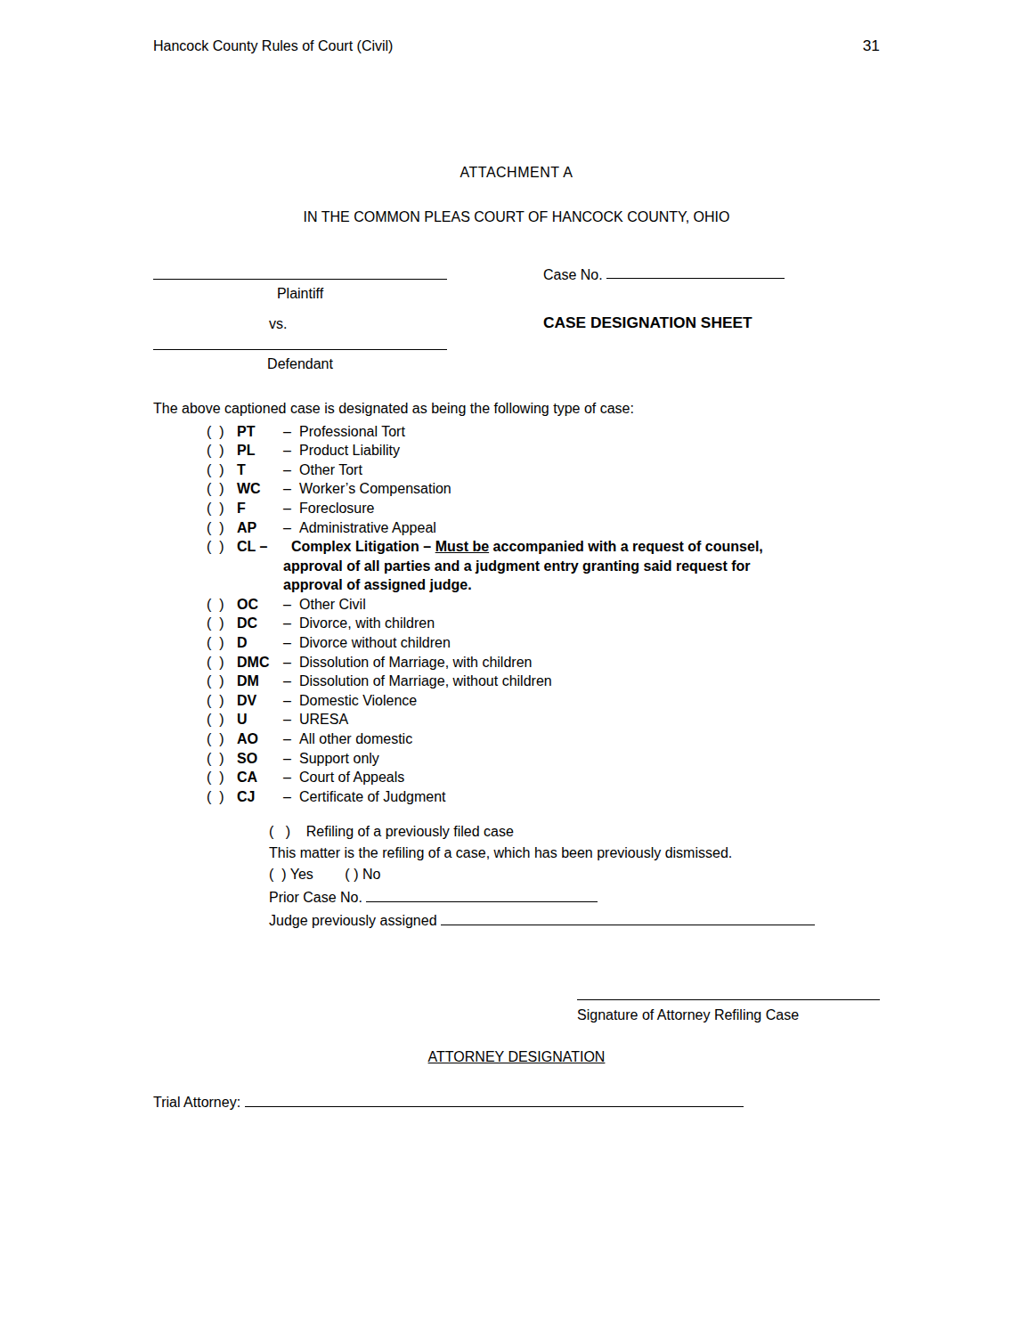Hancock County Rules of Court (Civil) 31
ATTACHMENT A
IN THE COMMON PLEAS COURT OF HANCOCK COUNTY, OHIO
| Plaintiff | Case No. |
| vs. | CASE DESIGNATION SHEET |
| Defendant | |
The above captioned case is designated as being the following type of case:
( ) PT–Professional Tort
( ) PL–Product Liability
( ) T–Other Tort
( ) WC–Worker’s Compensation
( ) F–Foreclosure
( ) AP–Administrative Appeal
( ) CL – Complex Litigation – Must be accompanied with a request of counsel, approval of all parties and a judgment entry granting said request for approval of assigned judge.
( ) OC–Other Civil
( ) DC–Divorce, with children
( ) D–Divorce without children
( ) DMC–Dissolution of Marriage, with children
( ) DM–Dissolution of Marriage, without children
( ) DV–Domestic Violence
( ) U–URESA
( ) AO–All other domestic
( ) SO–Support only
( ) CA–Court of Appeals
( ) CJ–Certificate of Judgment
( ) Refiling of a previously filed case
This matter is the refiling of a case, which has been previously dismissed.
( ) Yes ( ) No
Prior Case No.
Judge previously assigned
Signature of Attorney Refiling Case
ATTORNEY DESIGNATION
Trial Attorney: